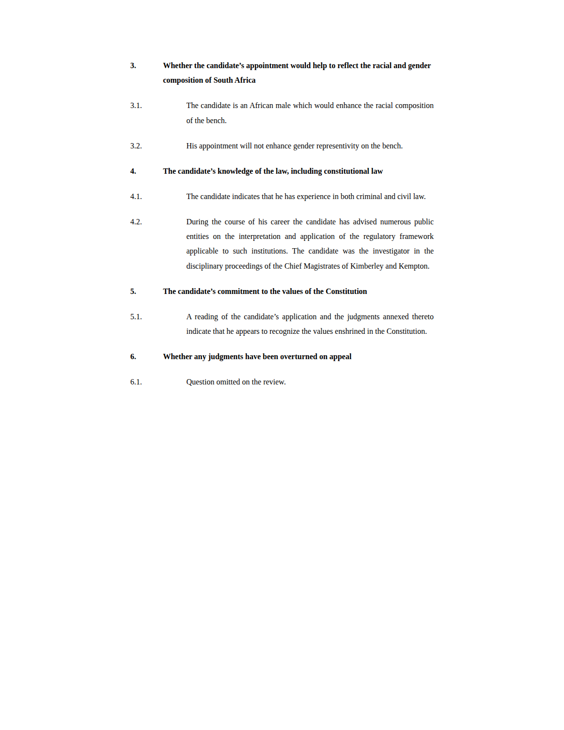3.
Whether the candidate’s appointment would help to reflect the racial and gender composition of South Africa
3.1.
The candidate is an African male which would enhance the racial composition of the bench.
3.2.
His appointment will not enhance gender representivity on the bench.
4.
The candidate’s knowledge of the law, including constitutional law
4.1.
The candidate indicates that he has experience in both criminal and civil law.
4.2.
During the course of his career the candidate has advised numerous public entities on the interpretation and application of the regulatory framework applicable to such institutions. The candidate was the investigator in the disciplinary proceedings of the Chief Magistrates of Kimberley and Kempton.
5.
The candidate’s commitment to the values of the Constitution
5.1.
A reading of the candidate’s application and the judgments annexed thereto indicate that he appears to recognize the values enshrined in the Constitution.
6.
Whether any judgments have been overturned on appeal
6.1.
Question omitted on the review.